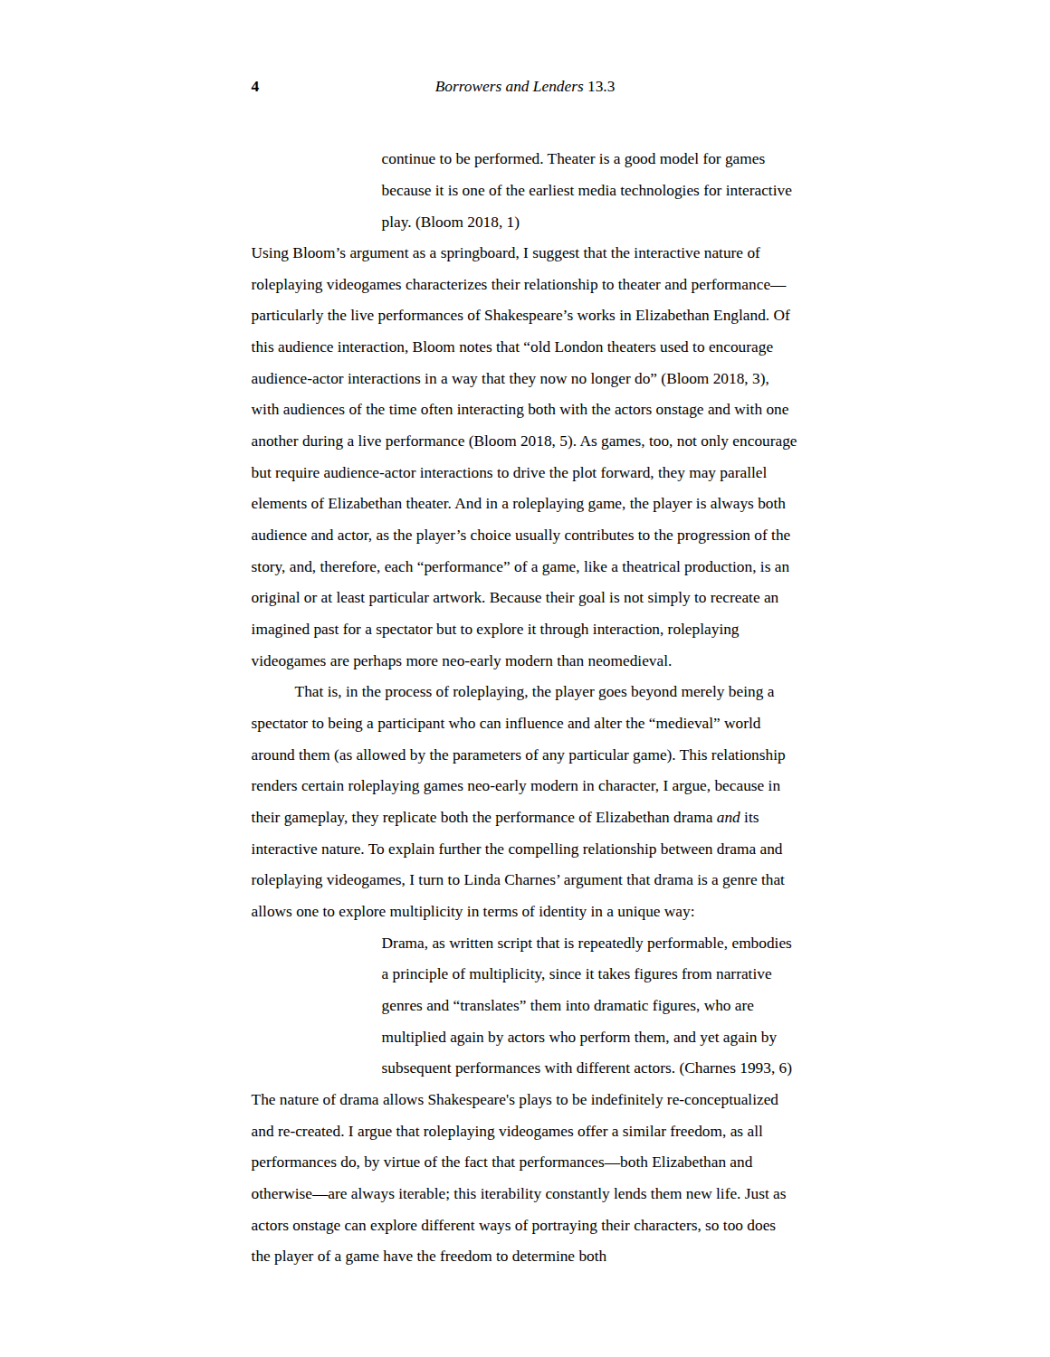4
Borrowers and Lenders 13.3
continue to be performed. Theater is a good model for games because it is one of the earliest media technologies for interactive play. (Bloom 2018, 1)
Using Bloom’s argument as a springboard, I suggest that the interactive nature of roleplaying videogames characterizes their relationship to theater and performance—particularly the live performances of Shakespeare’s works in Elizabethan England. Of this audience interaction, Bloom notes that “old London theaters used to encourage audience-actor interactions in a way that they now no longer do” (Bloom 2018, 3), with audiences of the time often interacting both with the actors onstage and with one another during a live performance (Bloom 2018, 5). As games, too, not only encourage but require audience-actor interactions to drive the plot forward, they may parallel elements of Elizabethan theater. And in a roleplaying game, the player is always both audience and actor, as the player’s choice usually contributes to the progression of the story, and, therefore, each “performance” of a game, like a theatrical production, is an original or at least particular artwork. Because their goal is not simply to recreate an imagined past for a spectator but to explore it through interaction, roleplaying videogames are perhaps more neo-early modern than neomedieval.
That is, in the process of roleplaying, the player goes beyond merely being a spectator to being a participant who can influence and alter the “medieval” world around them (as allowed by the parameters of any particular game). This relationship renders certain roleplaying games neo-early modern in character, I argue, because in their gameplay, they replicate both the performance of Elizabethan drama and its interactive nature. To explain further the compelling relationship between drama and roleplaying videogames, I turn to Linda Charnes’ argument that drama is a genre that allows one to explore multiplicity in terms of identity in a unique way:
Drama, as written script that is repeatedly performable, embodies a principle of multiplicity, since it takes figures from narrative genres and “translates” them into dramatic figures, who are multiplied again by actors who perform them, and yet again by subsequent performances with different actors. (Charnes 1993, 6)
The nature of drama allows Shakespeare's plays to be indefinitely re-conceptualized and re-created. I argue that roleplaying videogames offer a similar freedom, as all performances do, by virtue of the fact that performances—both Elizabethan and otherwise—are always iterable; this iterability constantly lends them new life. Just as actors onstage can explore different ways of portraying their characters, so too does the player of a game have the freedom to determine both